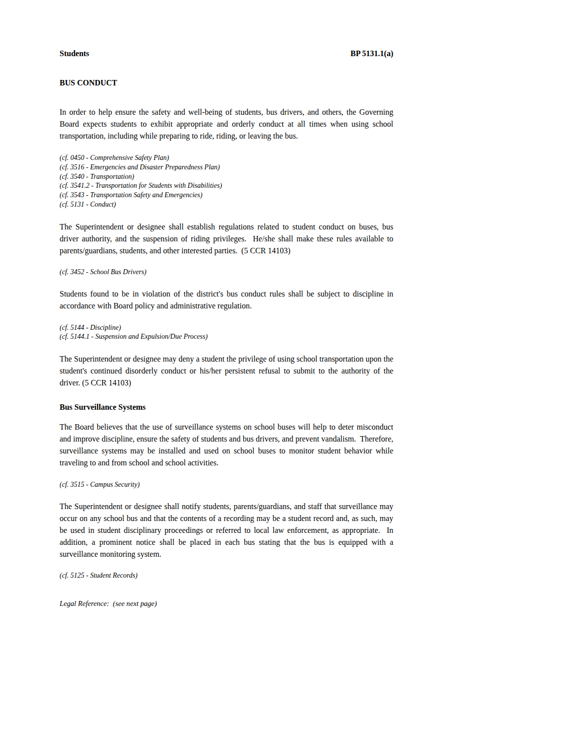Students BP 5131.1(a)
Bus Conduct
In order to help ensure the safety and well-being of students, bus drivers, and others, the Governing Board expects students to exhibit appropriate and orderly conduct at all times when using school transportation, including while preparing to ride, riding, or leaving the bus.
(cf. 0450 - Comprehensive Safety Plan) (cf. 3516 - Emergencies and Disaster Preparedness Plan) (cf. 3540 - Transportation) (cf. 3541.2 - Transportation for Students with Disabilities) (cf. 3543 - Transportation Safety and Emergencies) (cf. 5131 - Conduct)
The Superintendent or designee shall establish regulations related to student conduct on buses, bus driver authority, and the suspension of riding privileges. He/she shall make these rules available to parents/guardians, students, and other interested parties. (5 CCR 14103)
(cf. 3452 - School Bus Drivers)
Students found to be in violation of the district's bus conduct rules shall be subject to discipline in accordance with Board policy and administrative regulation.
(cf. 5144 - Discipline) (cf. 5144.1 - Suspension and Expulsion/Due Process)
The Superintendent or designee may deny a student the privilege of using school transportation upon the student's continued disorderly conduct or his/her persistent refusal to submit to the authority of the driver. (5 CCR 14103)
Bus Surveillance Systems
The Board believes that the use of surveillance systems on school buses will help to deter misconduct and improve discipline, ensure the safety of students and bus drivers, and prevent vandalism. Therefore, surveillance systems may be installed and used on school buses to monitor student behavior while traveling to and from school and school activities.
(cf. 3515 - Campus Security)
The Superintendent or designee shall notify students, parents/guardians, and staff that surveillance may occur on any school bus and that the contents of a recording may be a student record and, as such, may be used in student disciplinary proceedings or referred to local law enforcement, as appropriate. In addition, a prominent notice shall be placed in each bus stating that the bus is equipped with a surveillance monitoring system.
(cf. 5125 - Student Records)
Legal Reference: (see next page)